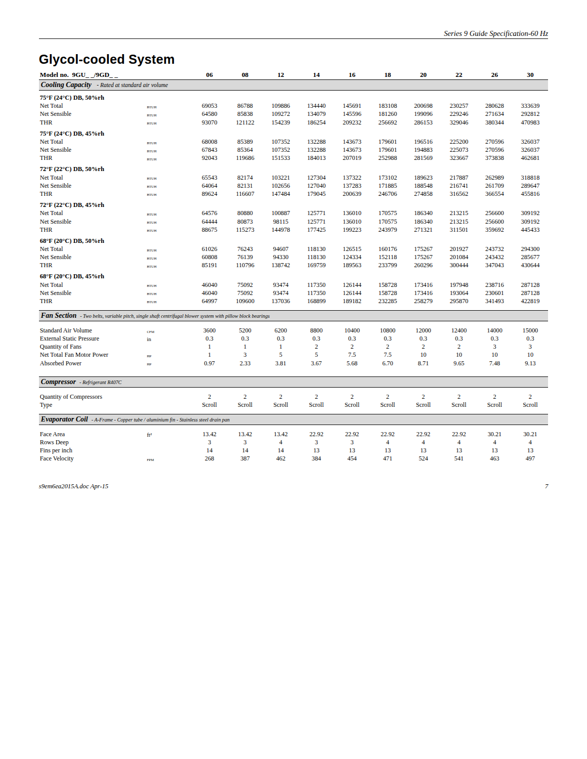Series 9 Guide Specification-60 Hz
Glycol-cooled System
| Model no. 9GU_ _/9GD_ _ | | 06 | 08 | 12 | 14 | 16 | 18 | 20 | 22 | 26 | 30 |
| Cooling Capacity - Rated at standard air volume |
| 75°F (24°C) DB, 50%rh |
| Net Total | btuh | 69053 | 86788 | 109886 | 134440 | 145691 | 183108 | 200698 | 230257 | 280628 | 333639 |
| Net Sensible | btuh | 64580 | 85838 | 109272 | 134079 | 145596 | 181260 | 199096 | 229246 | 271634 | 292812 |
| THR | btuh | 93070 | 121122 | 154239 | 186254 | 209232 | 256692 | 286153 | 329046 | 380344 | 470983 |
| 75°F (24°C) DB, 45%rh |
| Net Total | btuh | 68008 | 85389 | 107352 | 132288 | 143673 | 179601 | 196516 | 225200 | 270596 | 326037 |
| Net Sensible | btuh | 67843 | 85364 | 107352 | 132288 | 143673 | 179601 | 194883 | 225073 | 270596 | 326037 |
| THR | btuh | 92043 | 119686 | 151533 | 184013 | 207019 | 252988 | 281569 | 323667 | 373838 | 462681 |
| 72°F (22°C) DB, 50%rh |
| Net Total | btuh | 65543 | 82174 | 103221 | 127304 | 137322 | 173102 | 189623 | 217887 | 262989 | 318818 |
| Net Sensible | btuh | 64064 | 82131 | 102656 | 127040 | 137283 | 171885 | 188548 | 216741 | 261709 | 289647 |
| THR | btuh | 89624 | 116607 | 147484 | 179045 | 200639 | 246706 | 274858 | 316562 | 366554 | 455816 |
| 72°F (22°C) DB, 45%rh |
| Net Total | btuh | 64576 | 80880 | 100887 | 125771 | 136010 | 170575 | 186340 | 213215 | 256600 | 309192 |
| Net Sensible | btuh | 64444 | 80873 | 98115 | 125771 | 136010 | 170575 | 186340 | 213215 | 256600 | 309192 |
| THR | btuh | 88675 | 115273 | 144978 | 177425 | 199223 | 243979 | 271321 | 311501 | 359692 | 445433 |
| 68°F (20°C) DB, 50%rh |
| Net Total | btuh | 61026 | 76243 | 94607 | 118130 | 126515 | 160176 | 175267 | 201927 | 243732 | 294300 |
| Net Sensible | btuh | 60808 | 76139 | 94330 | 118130 | 124334 | 152118 | 175267 | 201084 | 243432 | 285677 |
| THR | btuh | 85191 | 110796 | 138742 | 169759 | 189563 | 233799 | 260296 | 300444 | 347043 | 430644 |
| 68°F (20°C) DB, 45%rh |
| Net Total | btuh | 46040 | 75092 | 93474 | 117350 | 126144 | 158728 | 173416 | 197948 | 238716 | 287128 |
| Net Sensible | btuh | 46040 | 75092 | 93474 | 117350 | 126144 | 158728 | 173416 | 193064 | 230601 | 287128 |
| THR | btuh | 64997 | 109600 | 137036 | 168899 | 189182 | 232285 | 258279 | 295870 | 341493 | 422819 |
| Fan Section - Two belts, variable pitch, single shaft centrifugal blower system with pillow block bearings |
| Standard Air Volume | cfm | 3600 | 5200 | 6200 | 8800 | 10400 | 10800 | 12000 | 12400 | 14000 | 15000 |
| External Static Pressure | in | 0.3 | 0.3 | 0.3 | 0.3 | 0.3 | 0.3 | 0.3 | 0.3 | 0.3 | 0.3 |
| Quantity of Fans | | 1 | 1 | 1 | 2 | 2 | 2 | 2 | 2 | 3 | 3 |
| Net Total Fan Motor Power | hp | 1 | 3 | 5 | 5 | 7.5 | 7.5 | 10 | 10 | 10 | 10 |
| Absorbed Power | hp | 0.97 | 2.33 | 3.81 | 3.67 | 5.68 | 6.70 | 8.71 | 9.65 | 7.48 | 9.13 |
| Compressor - Refrigerant R407C |
| Quantity of Compressors | | 2 | 2 | 2 | 2 | 2 | 2 | 2 | 2 | 2 | 2 |
| Type | | Scroll | Scroll | Scroll | Scroll | Scroll | Scroll | Scroll | Scroll | Scroll | Scroll |
| Evaporator Coil - A-Frame - Copper tube / aluminium fin - Stainless steel drain pan |
| Face Area | ft² | 13.42 | 13.42 | 13.42 | 22.92 | 22.92 | 22.92 | 22.92 | 22.92 | 30.21 | 30.21 |
| Rows Deep | | 3 | 3 | 4 | 3 | 3 | 4 | 4 | 4 | 4 | 4 |
| Fins per inch | | 14 | 14 | 14 | 13 | 13 | 13 | 13 | 13 | 13 | 13 |
| Face Velocity | fpm | 268 | 387 | 462 | 384 | 454 | 471 | 524 | 541 | 463 | 497 |
s9em6ea2015A.doc Apr-15 7